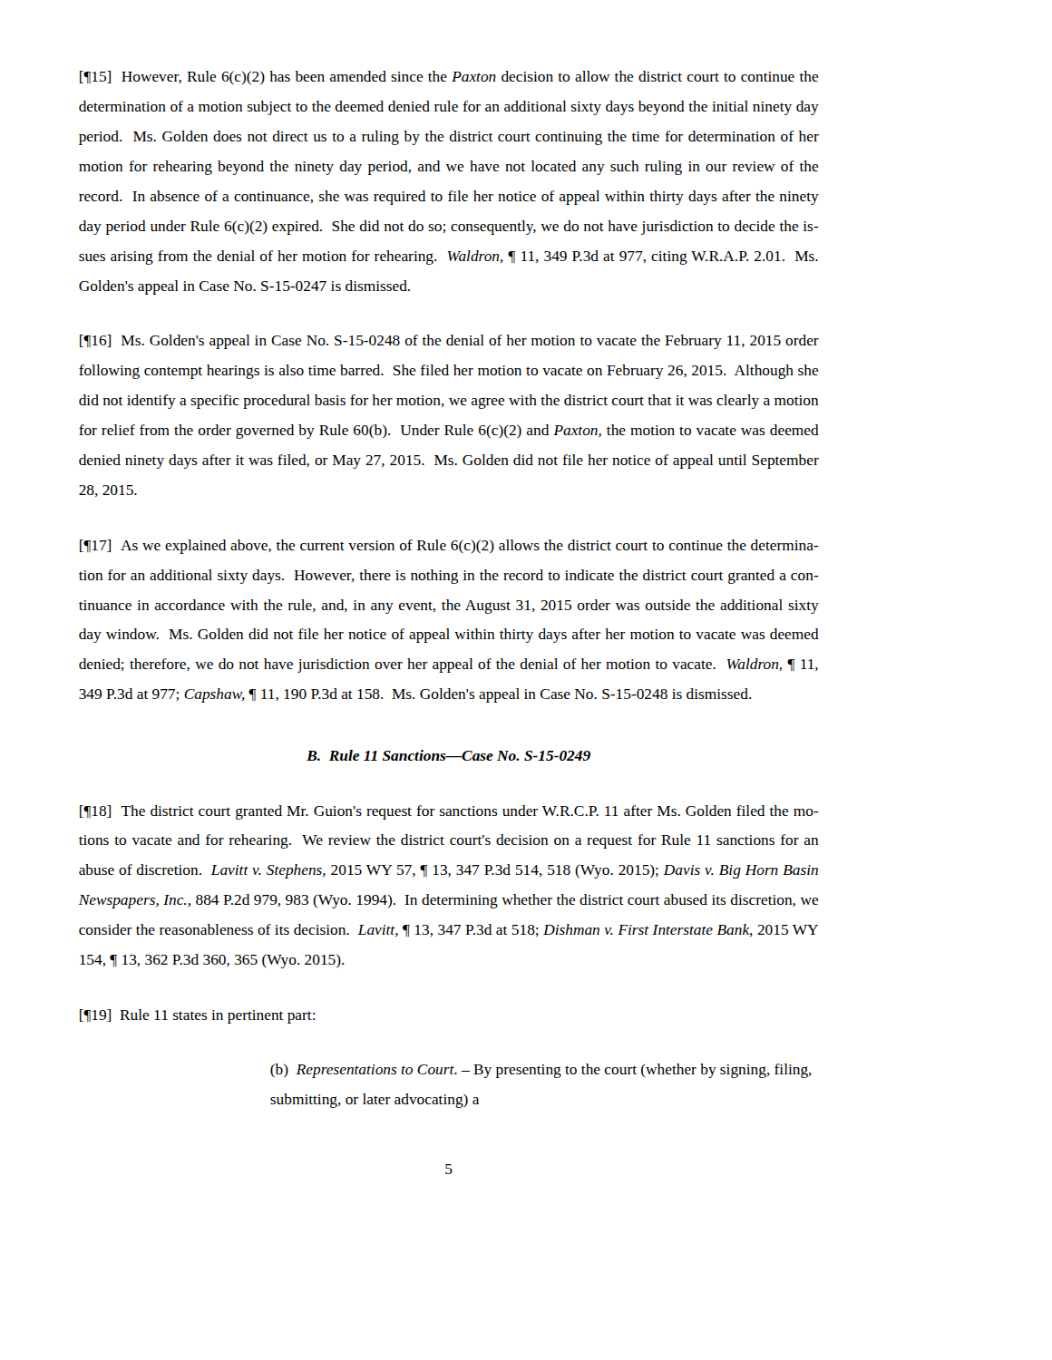[¶15] However, Rule 6(c)(2) has been amended since the Paxton decision to allow the district court to continue the determination of a motion subject to the deemed denied rule for an additional sixty days beyond the initial ninety day period. Ms. Golden does not direct us to a ruling by the district court continuing the time for determination of her motion for rehearing beyond the ninety day period, and we have not located any such ruling in our review of the record. In absence of a continuance, she was required to file her notice of appeal within thirty days after the ninety day period under Rule 6(c)(2) expired. She did not do so; consequently, we do not have jurisdiction to decide the issues arising from the denial of her motion for rehearing. Waldron, ¶ 11, 349 P.3d at 977, citing W.R.A.P. 2.01. Ms. Golden's appeal in Case No. S-15-0247 is dismissed.
[¶16] Ms. Golden's appeal in Case No. S-15-0248 of the denial of her motion to vacate the February 11, 2015 order following contempt hearings is also time barred. She filed her motion to vacate on February 26, 2015. Although she did not identify a specific procedural basis for her motion, we agree with the district court that it was clearly a motion for relief from the order governed by Rule 60(b). Under Rule 6(c)(2) and Paxton, the motion to vacate was deemed denied ninety days after it was filed, or May 27, 2015. Ms. Golden did not file her notice of appeal until September 28, 2015.
[¶17] As we explained above, the current version of Rule 6(c)(2) allows the district court to continue the determination for an additional sixty days. However, there is nothing in the record to indicate the district court granted a continuance in accordance with the rule, and, in any event, the August 31, 2015 order was outside the additional sixty day window. Ms. Golden did not file her notice of appeal within thirty days after her motion to vacate was deemed denied; therefore, we do not have jurisdiction over her appeal of the denial of her motion to vacate. Waldron, ¶ 11, 349 P.3d at 977; Capshaw, ¶ 11, 190 P.3d at 158. Ms. Golden's appeal in Case No. S-15-0248 is dismissed.
B. Rule 11 Sanctions—Case No. S-15-0249
[¶18] The district court granted Mr. Guion's request for sanctions under W.R.C.P. 11 after Ms. Golden filed the motions to vacate and for rehearing. We review the district court's decision on a request for Rule 11 sanctions for an abuse of discretion. Lavitt v. Stephens, 2015 WY 57, ¶ 13, 347 P.3d 514, 518 (Wyo. 2015); Davis v. Big Horn Basin Newspapers, Inc., 884 P.2d 979, 983 (Wyo. 1994). In determining whether the district court abused its discretion, we consider the reasonableness of its decision. Lavitt, ¶ 13, 347 P.3d at 518; Dishman v. First Interstate Bank, 2015 WY 154, ¶ 13, 362 P.3d 360, 365 (Wyo. 2015).
[¶19] Rule 11 states in pertinent part:
(b) Representations to Court. – By presenting to the court (whether by signing, filing, submitting, or later advocating) a
5